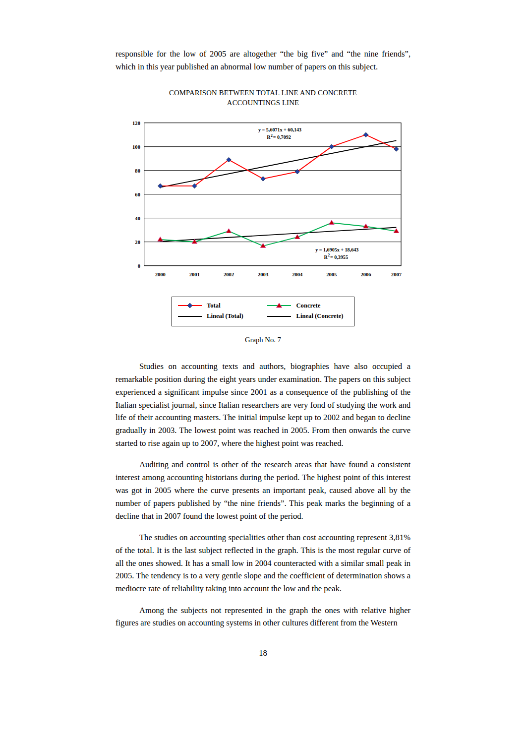responsible for the low of 2005 are altogether “the big five” and “the nine friends”, which in this year published an abnormal low number of papers on this subject.
COMPARISON BETWEEN TOTAL LINE AND CONCRETE
ACCOUNTINGS LINE
120 100 80 60 40 20 0 2000 2001 2002 2003 2004 2005 2006 2007 y = 5,6071x + 60,143 R 2 = 0,7092 y = 1,6905x + 18,643 R 2 = 0,3955
Total
Concrete
Lineal (Total)
Lineal (Concrete)
Graph No. 7
Studies on accounting texts and authors, biographies have also occupied a remarkable position during the eight years under examination. The papers on this subject experienced a significant impulse since 2001 as a consequence of the publishing of the Italian specialist journal, since Italian researchers are very fond of studying the work and life of their accounting masters. The initial impulse kept up to 2002 and began to decline gradually in 2003. The lowest point was reached in 2005. From then onwards the curve started to rise again up to 2007, where the highest point was reached.
Auditing and control is other of the research areas that have found a consistent interest among accounting historians during the period. The highest point of this interest was got in 2005 where the curve presents an important peak, caused above all by the number of papers published by “the nine friends”. This peak marks the beginning of a decline that in 2007 found the lowest point of the period.
The studies on accounting specialities other than cost accounting represent 3,81% of the total. It is the last subject reflected in the graph. This is the most regular curve of all the ones showed. It has a small low in 2004 counteracted with a similar small peak in 2005. The tendency is to a very gentle slope and the coefficient of determination shows a mediocre rate of reliability taking into account the low and the peak.
Among the subjects not represented in the graph the ones with relative higher figures are studies on accounting systems in other cultures different from the Western
18